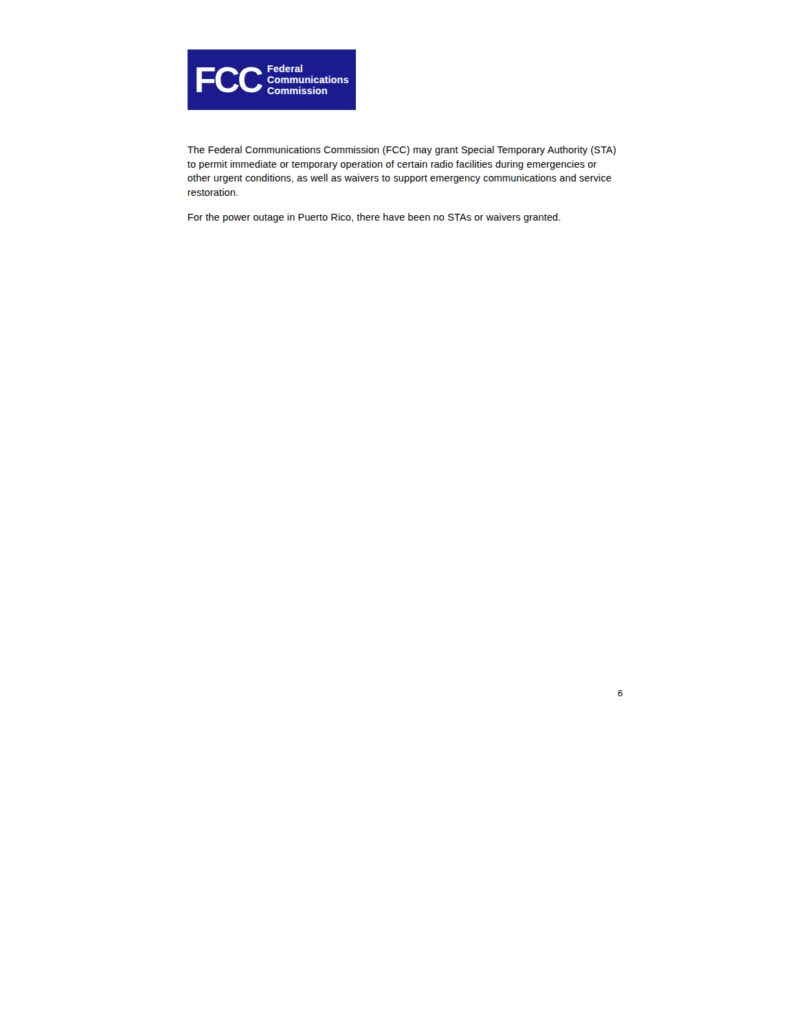FCC Federal
Communications
Commission
The Federal Communications Commission (FCC) may grant Special Temporary Authority (STA) to permit immediate or temporary operation of certain radio facilities during emergencies or other urgent conditions, as well as waivers to support emergency communications and service restoration.
For the power outage in Puerto Rico, there have been no STAs or waivers granted.
6